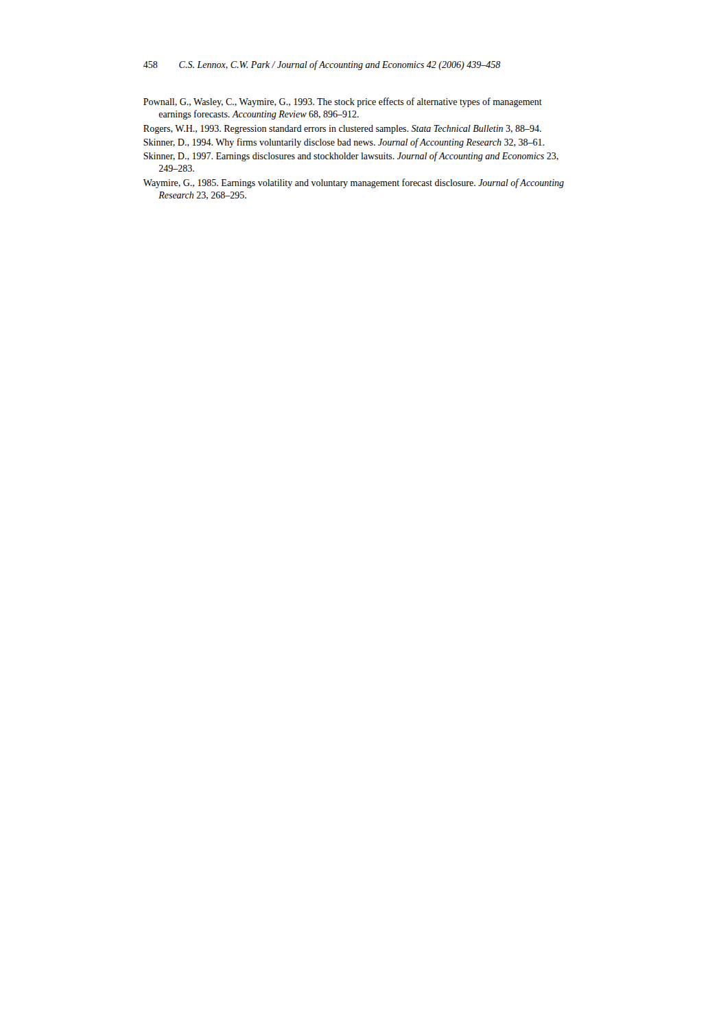458 C.S. Lennox, C.W. Park / Journal of Accounting and Economics 42 (2006) 439–458
Pownall, G., Wasley, C., Waymire, G., 1993. The stock price effects of alternative types of management earnings forecasts. Accounting Review 68, 896–912.
Rogers, W.H., 1993. Regression standard errors in clustered samples. Stata Technical Bulletin 3, 88–94.
Skinner, D., 1994. Why firms voluntarily disclose bad news. Journal of Accounting Research 32, 38–61.
Skinner, D., 1997. Earnings disclosures and stockholder lawsuits. Journal of Accounting and Economics 23, 249–283.
Waymire, G., 1985. Earnings volatility and voluntary management forecast disclosure. Journal of Accounting Research 23, 268–295.